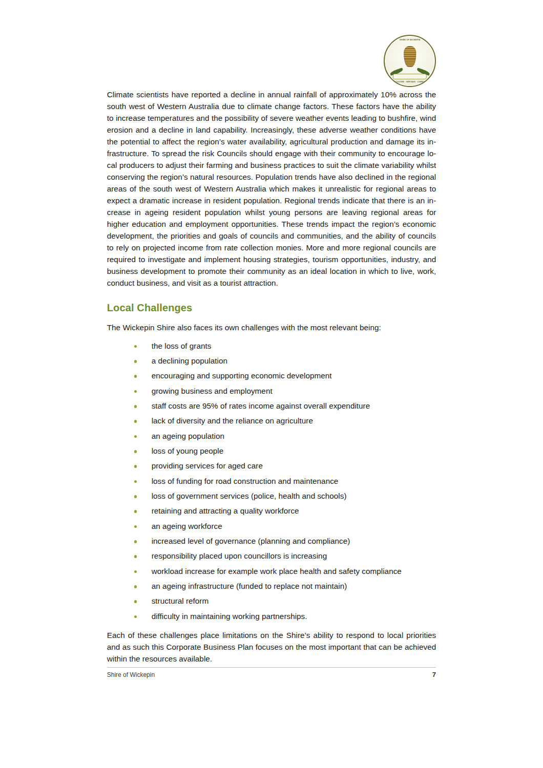Shire of Wickepin
Agriculture · Heritage · Community
Climate scientists have reported a decline in annual rainfall of approximately 10% across the south west of Western Australia due to climate change factors. These factors have the ability to increase temperatures and the possibility of severe weather events leading to bushfire, wind erosion and a decline in land capability. Increasingly, these adverse weather conditions have the potential to affect the region’s water availability, agricultural production and damage its infrastructure. To spread the risk Councils should engage with their community to encourage local producers to adjust their farming and business practices to suit the climate variability whilst conserving the region’s natural resources. Population trends have also declined in the regional areas of the south west of Western Australia which makes it unrealistic for regional areas to expect a dramatic increase in resident population. Regional trends indicate that there is an increase in ageing resident population whilst young persons are leaving regional areas for higher education and employment opportunities. These trends impact the region’s economic development, the priorities and goals of councils and communities, and the ability of councils to rely on projected income from rate collection monies. More and more regional councils are required to investigate and implement housing strategies, tourism opportunities, industry, and business development to promote their community as an ideal location in which to live, work, conduct business, and visit as a tourist attraction.
Local Challenges
The Wickepin Shire also faces its own challenges with the most relevant being:
the loss of grants
a declining population
encouraging and supporting economic development
growing business and employment
staff costs are 95% of rates income against overall expenditure
lack of diversity and the reliance on agriculture
an ageing population
loss of young people
providing services for aged care
loss of funding for road construction and maintenance
loss of government services (police, health and schools)
retaining and attracting a quality workforce
an ageing workforce
increased level of governance (planning and compliance)
responsibility placed upon councillors is increasing
workload increase for example work place health and safety compliance
an ageing infrastructure (funded to replace not maintain)
structural reform
difficulty in maintaining working partnerships.
Each of these challenges place limitations on the Shire’s ability to respond to local priorities and as such this Corporate Business Plan focuses on the most important that can be achieved within the resources available.
Shire of Wickepin 7